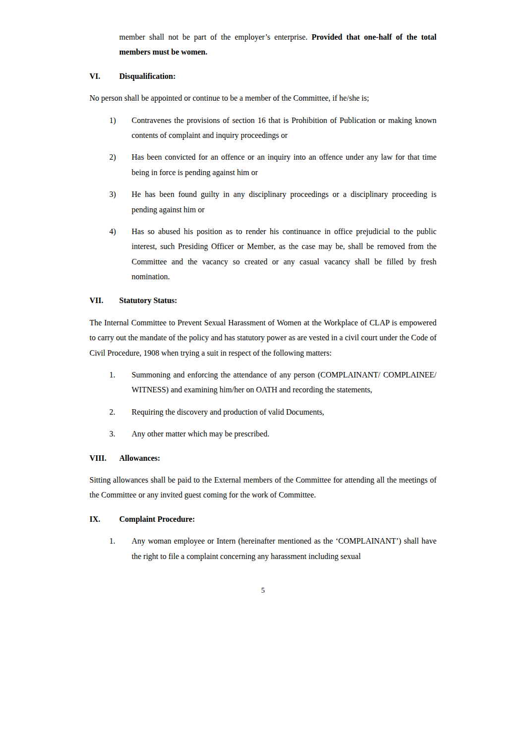member shall not be part of the employer’s enterprise. Provided that one-half of the total members must be women.
VI. Disqualification:
No person shall be appointed or continue to be a member of the Committee, if he/she is;
Contravenes the provisions of section 16 that is Prohibition of Publication or making known contents of complaint and inquiry proceedings or
Has been convicted for an offence or an inquiry into an offence under any law for that time being in force is pending against him or
He has been found guilty in any disciplinary proceedings or a disciplinary proceeding is pending against him or
Has so abused his position as to render his continuance in office prejudicial to the public interest, such Presiding Officer or Member, as the case may be, shall be removed from the Committee and the vacancy so created or any casual vacancy shall be filled by fresh nomination.
VII. Statutory Status:
The Internal Committee to Prevent Sexual Harassment of Women at the Workplace of CLAP is empowered to carry out the mandate of the policy and has statutory power as are vested in a civil court under the Code of Civil Procedure, 1908 when trying a suit in respect of the following matters:
Summoning and enforcing the attendance of any person (COMPLAINANT/ COMPLAINEE/ WITNESS) and examining him/her on OATH and recording the statements,
Requiring the discovery and production of valid Documents,
Any other matter which may be prescribed.
VIII. Allowances:
Sitting allowances shall be paid to the External members of the Committee for attending all the meetings of the Committee or any invited guest coming for the work of Committee.
IX. Complaint Procedure:
Any woman employee or Intern (hereinafter mentioned as the ‘COMPLAINANT’) shall have the right to file a complaint concerning any harassment including sexual
5